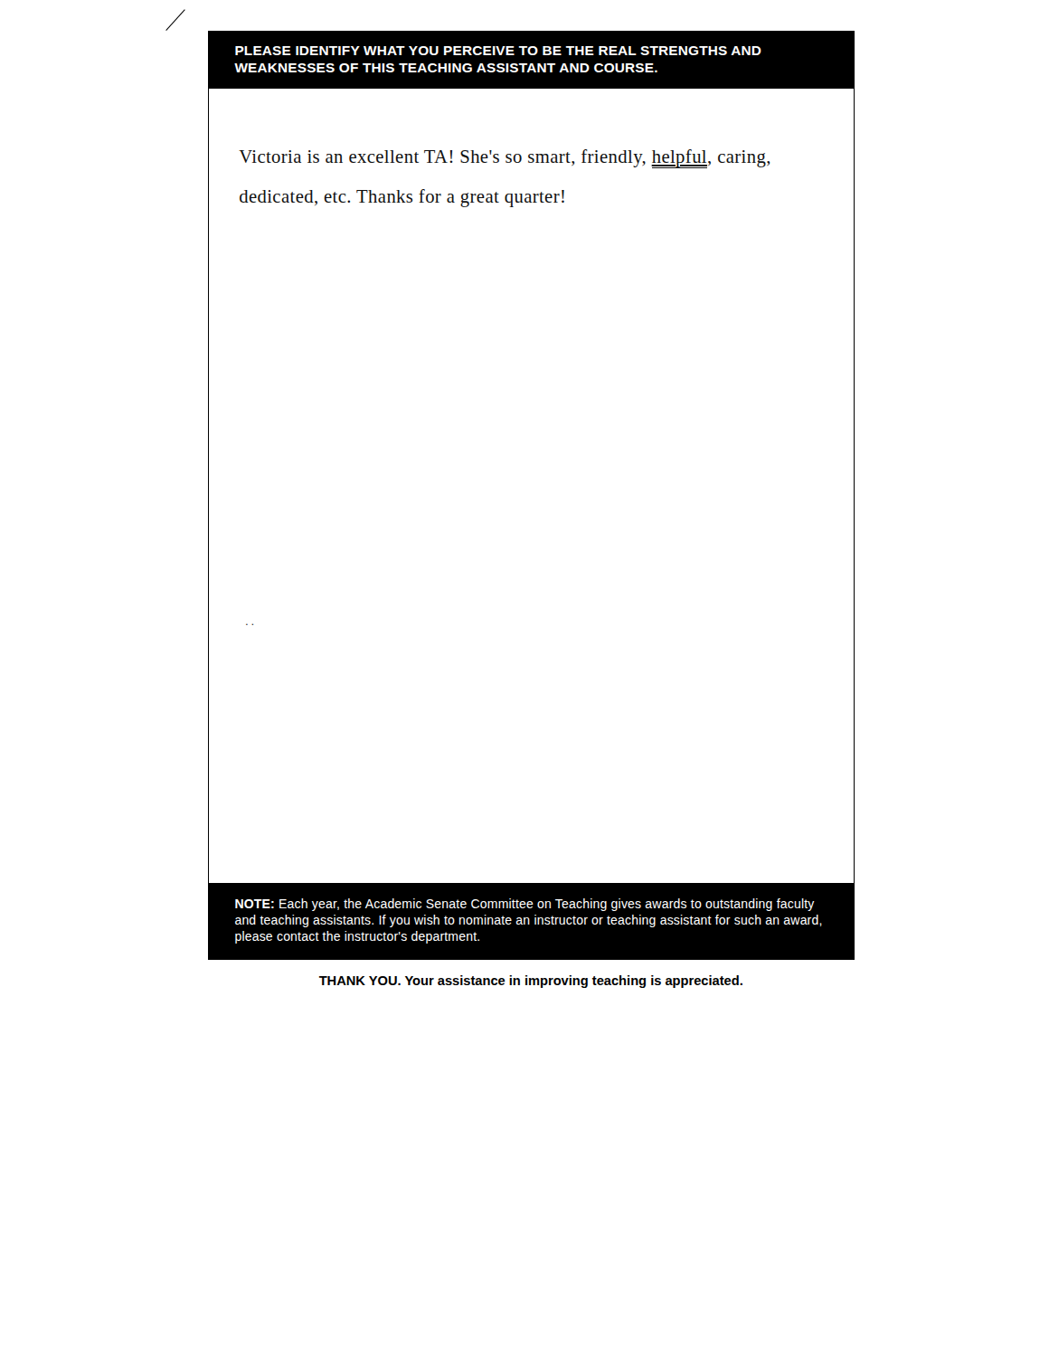Please identify what you perceive to be the real strengths and weaknesses of this teaching assistant and course.
Victoria is an excellent TA! She's so smart, friendly, helpful, caring, dedicated, etc. Thanks for a great quarter!
..
NOTE: Each year, the Academic Senate Committee on Teaching gives awards to outstanding faculty and teaching assistants. If you wish to nominate an instructor or teaching assistant for such an award, please contact the instructor's department.
THANK YOU. Your assistance in improving teaching is appreciated.